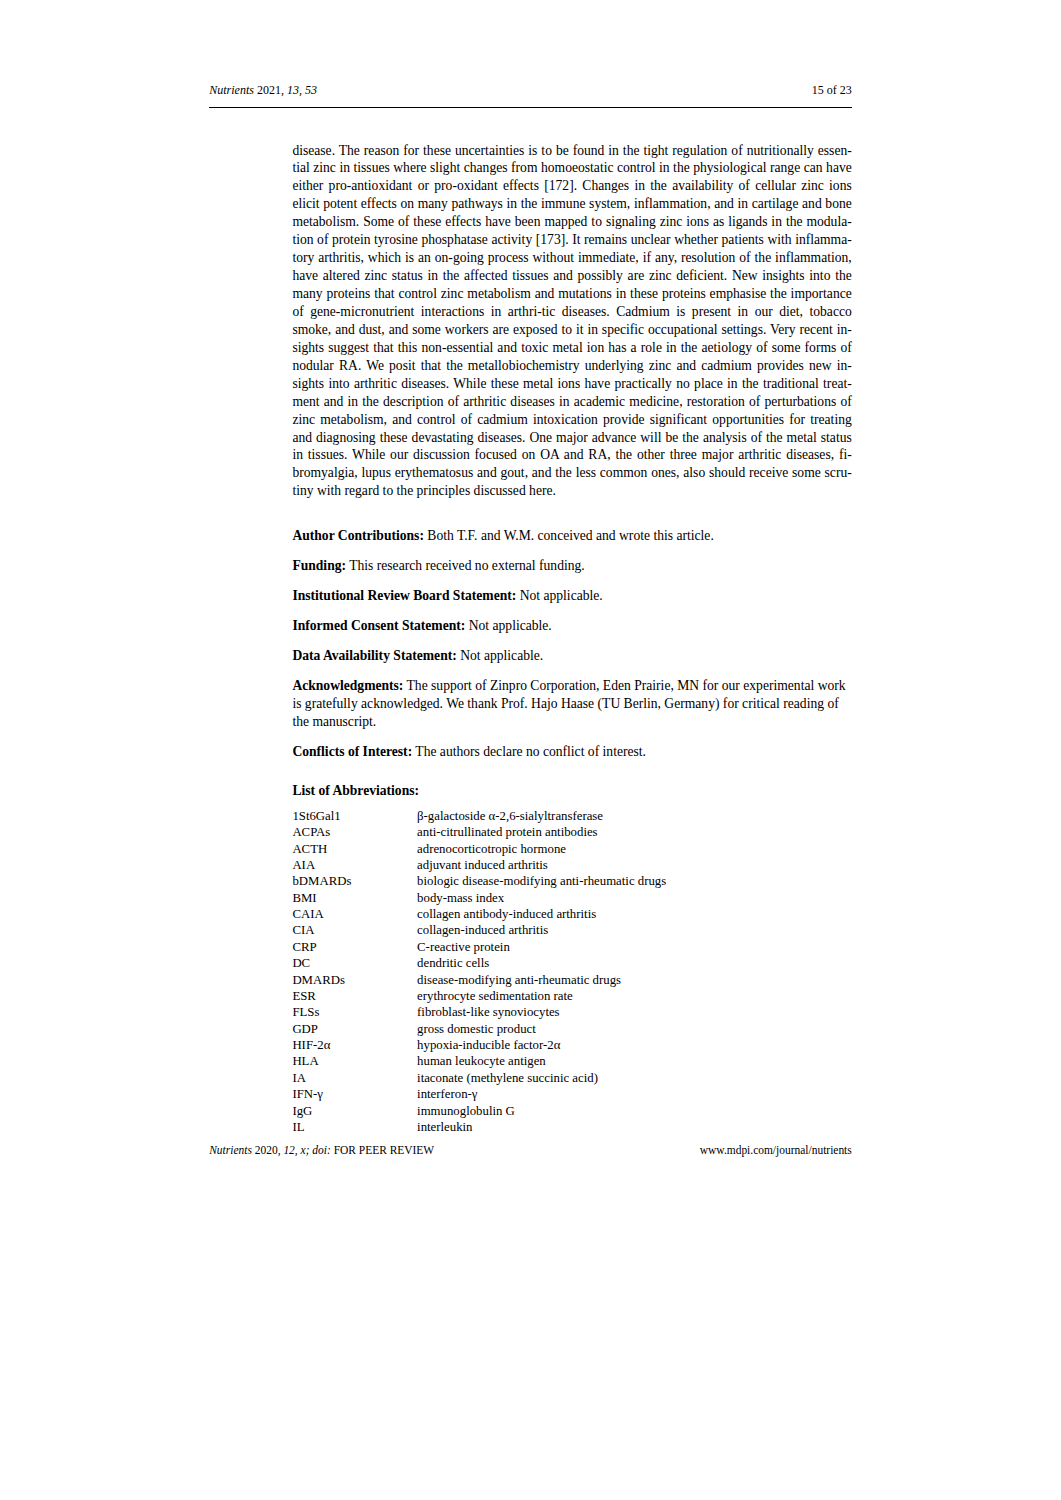Nutrients 2021, 13, 53
15 of 23
disease. The reason for these uncertainties is to be found in the tight regulation of nutritionally essential zinc in tissues where slight changes from homoeostatic control in the physiological range can have either pro-antioxidant or pro-oxidant effects [172]. Changes in the availability of cellular zinc ions elicit potent effects on many pathways in the immune system, inflammation, and in cartilage and bone metabolism. Some of these effects have been mapped to signaling zinc ions as ligands in the modulation of protein tyrosine phosphatase activity [173]. It remains unclear whether patients with inflammatory arthritis, which is an on-going process without immediate, if any, resolution of the inflammation, have altered zinc status in the affected tissues and possibly are zinc deficient. New insights into the many proteins that control zinc metabolism and mutations in these proteins emphasise the importance of gene-micronutrient interactions in arthri-tic diseases. Cadmium is present in our diet, tobacco smoke, and dust, and some workers are exposed to it in specific occupational settings. Very recent insights suggest that this non-essential and toxic metal ion has a role in the aetiology of some forms of nodular RA. We posit that the metallobiochemistry underlying zinc and cadmium provides new insights into arthritic diseases. While these metal ions have practically no place in the traditional treatment and in the description of arthritic diseases in academic medicine, restoration of perturbations of zinc metabolism, and control of cadmium intoxication provide significant opportunities for treating and diagnosing these devastating diseases. One major advance will be the analysis of the metal status in tissues. While our discussion focused on OA and RA, the other three major arthritic diseases, fibromyalgia, lupus erythematosus and gout, and the less common ones, also should receive some scrutiny with regard to the principles discussed here.
Author Contributions: Both T.F. and W.M. conceived and wrote this article.
Funding: This research received no external funding.
Institutional Review Board Statement: Not applicable.
Informed Consent Statement: Not applicable.
Data Availability Statement: Not applicable.
Acknowledgments: The support of Zinpro Corporation, Eden Prairie, MN for our experimental work is gratefully acknowledged. We thank Prof. Hajo Haase (TU Berlin, Germany) for critical reading of the manuscript.
Conflicts of Interest: The authors declare no conflict of interest.
List of Abbreviations:
| 1St6Gal1 | β-galactoside α-2,6-sialyltransferase |
| ACPAs | anti-citrullinated protein antibodies |
| ACTH | adrenocorticotropic hormone |
| AIA | adjuvant induced arthritis |
| bDMARDs | biologic disease-modifying anti-rheumatic drugs |
| BMI | body-mass index |
| CAIA | collagen antibody-induced arthritis |
| CIA | collagen-induced arthritis |
| CRP | C-reactive protein |
| DC | dendritic cells |
| DMARDs | disease-modifying anti-rheumatic drugs |
| ESR | erythrocyte sedimentation rate |
| FLSs | fibroblast-like synoviocytes |
| GDP | gross domestic product |
| HIF-2α | hypoxia-inducible factor-2α |
| HLA | human leukocyte antigen |
| IA | itaconate (methylene succinic acid) |
| IFN-γ | interferon-γ |
| IgG | immunoglobulin G |
| IL | interleukin |
Nutrients 2020, 12, x; doi: FOR PEER REVIEW
www.mdpi.com/journal/nutrients